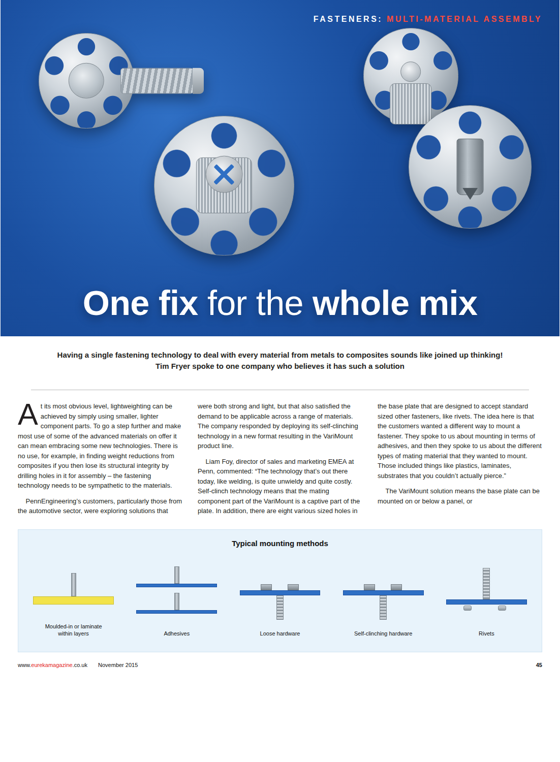Fasteners: Multi-material assembly
One fix for the whole mix
Having a single fastening technology to deal with every material from metals to composites sounds like joined up thinking! Tim Fryer spoke to one company who believes it has such a solution
At its most obvious level, lightweighting can be achieved by simply using smaller, lighter component parts. To go a step further and make most use of some of the advanced materials on offer it can mean embracing some new technologies. There is no use, for example, in finding weight reductions from composites if you then lose its structural integrity by drilling holes in it for assembly – the fastening technology needs to be sympathetic to the materials.
PennEngineering’s customers, particularly those from the automotive sector, were exploring solutions that were both strong and light, but that also satisfied the demand to be applicable across a range of materials. The company responded by deploying its self-clinching technology in a new format resulting in the VariMount product line.
Liam Foy, director of sales and marketing EMEA at Penn, commented: “The technology that’s out there today, like welding, is quite unwieldy and quite costly. Self-clinch technology means that the mating component part of the VariMount is a captive part of the plate. In addition, there are eight various sized holes in the base plate that are designed to accept standard sized other fasteners, like rivets. The idea here is that the customers wanted a different way to mount a fastener. They spoke to us about mounting in terms of adhesives, and then they spoke to us about the different types of mating material that they wanted to mount. Those included things like plastics, laminates, substrates that you couldn’t actually pierce.”
The VariMount solution means the base plate can be mounted on or below a panel, or
Typical mounting methods
Moulded-in or laminate
within layers
Adhesives
Loose hardware
Self-clinching hardware
Rivets
www. eurekamagazine.co.uk November 2015
45